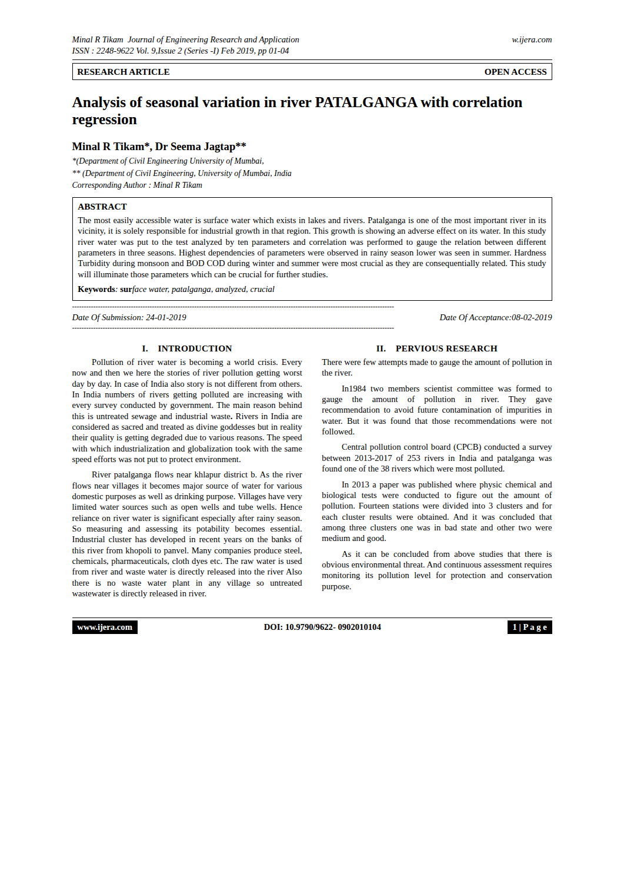Minal R Tikam Journal of Engineering Research and Application
w.ijera.com
ISSN : 2248-9622 Vol. 9,Issue 2 (Series -I) Feb 2019, pp 01-04
RESEARCH ARTICLE OPEN ACCESS
Analysis of seasonal variation in river PATALGANGA with correlation regression
Minal R Tikam*, Dr Seema Jagtap**
*(Department of Civil Engineering University of Mumbai,
** (Department of Civil Engineering, University of Mumbai, India
Corresponding Author : Minal R Tikam
ABSTRACT
The most easily accessible water is surface water which exists in lakes and rivers. Patalganga is one of the most important river in its vicinity, it is solely responsible for industrial growth in that region. This growth is showing an adverse effect on its water. In this study river water was put to the test analyzed by ten parameters and correlation was performed to gauge the relation between different parameters in three seasons. Highest dependencies of parameters were observed in rainy season lower was seen in summer. Hardness Turbidity during monsoon and BOD COD during winter and summer were most crucial as they are consequentially related. This study will illuminate those parameters which can be crucial for further studies.
Keywords: surface water, patalganga, analyzed, crucial
-----------------------------------------------------------------------------------------------------------------------------------------
Date Of Submission: 24-01-2019
Date Of Acceptance:08-02-2019
-----------------------------------------------------------------------------------------------------------------------------------------
I. INTRODUCTION
Pollution of river water is becoming a world crisis. Every now and then we here the stories of river pollution getting worst day by day. In case of India also story is not different from others. In India numbers of rivers getting polluted are increasing with every survey conducted by government. The main reason behind this is untreated sewage and industrial waste. Rivers in India are considered as sacred and treated as divine goddesses but in reality their quality is getting degraded due to various reasons. The speed with which industrialization and globalization took with the same speed efforts was not put to protect environment.
River patalganga flows near khlapur district b. As the river flows near villages it becomes major source of water for various domestic purposes as well as drinking purpose. Villages have very limited water sources such as open wells and tube wells. Hence reliance on river water is significant especially after rainy season. So measuring and assessing its potability becomes essential. Industrial cluster has developed in recent years on the banks of this river from khopoli to panvel. Many companies produce steel, chemicals, pharmaceuticals, cloth dyes etc. The raw water is used from river and waste water is directly released into the river Also there is no waste water plant in any village so untreated wastewater is directly released in river.
II. PERVIOUS RESEARCH
There were few attempts made to gauge the amount of pollution in the river.
In1984 two members scientist committee was formed to gauge the amount of pollution in river. They gave recommendation to avoid future contamination of impurities in water. But it was found that those recommendations were not followed.
Central pollution control board (CPCB) conducted a survey between 2013-2017 of 253 rivers in India and patalganga was found one of the 38 rivers which were most polluted.
In 2013 a paper was published where physic chemical and biological tests were conducted to figure out the amount of pollution. Fourteen stations were divided into 3 clusters and for each cluster results were obtained. And it was concluded that among three clusters one was in bad state and other two were medium and good.
As it can be concluded from above studies that there is obvious environmental threat. And continuous assessment requires monitoring its pollution level for protection and conservation purpose.
www.ijera.com
DOI: 10.9790/9622- 0902010104
1 | P a g e